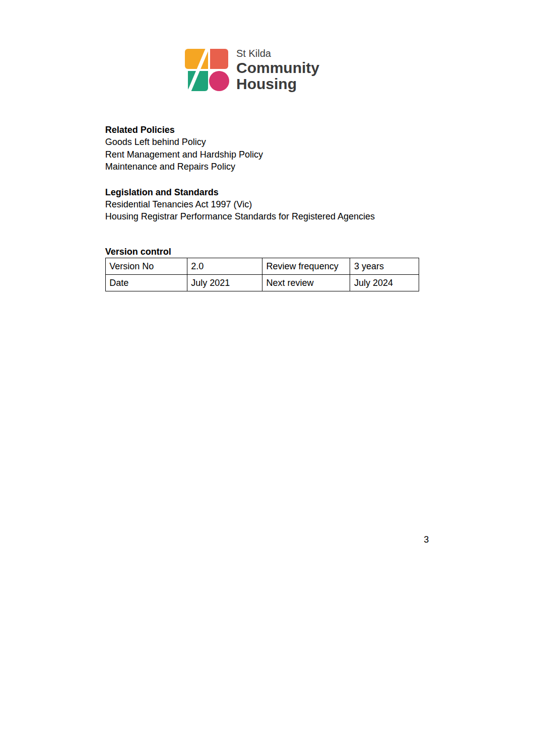St Kilda Community Housing
Related Policies
Goods Left behind Policy
Rent Management and Hardship Policy
Maintenance and Repairs Policy
Legislation and Standards
Residential Tenancies Act 1997 (Vic)
Housing Registrar Performance Standards for Registered Agencies
Version control
| Version No | 2.0 | Review frequency | 3 years |
| Date | July 2021 | Next review | July 2024 |
3